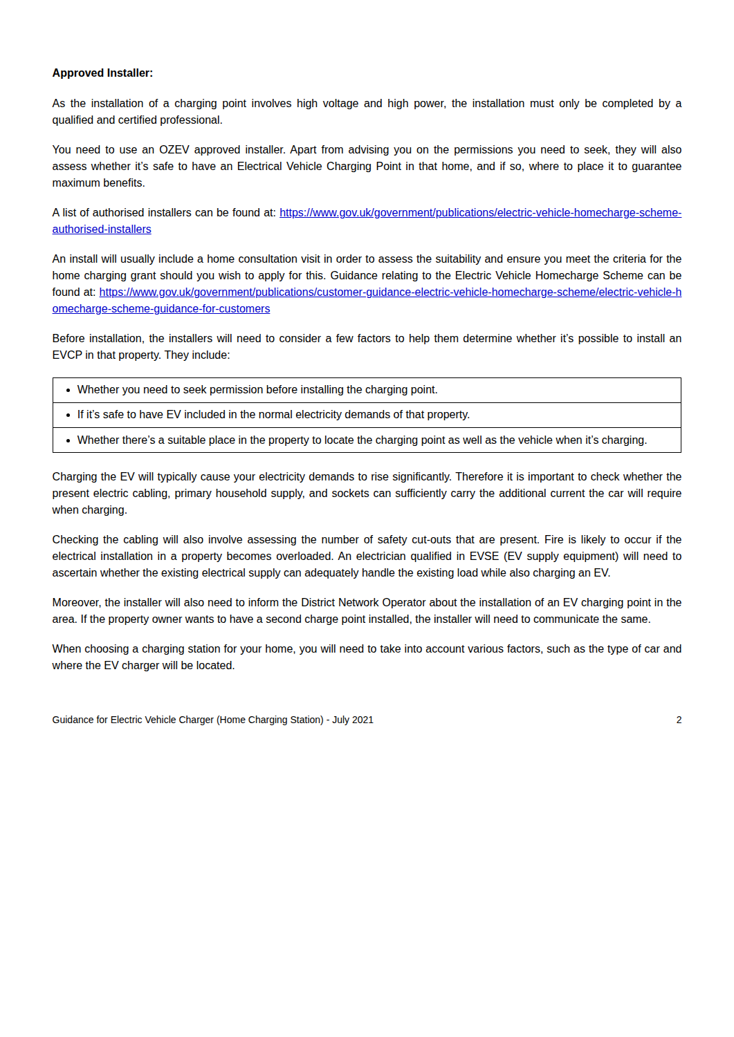Approved Installer:
As the installation of a charging point involves high voltage and high power, the installation must only be completed by a qualified and certified professional.
You need to use an OZEV approved installer. Apart from advising you on the permissions you need to seek, they will also assess whether it’s safe to have an Electrical Vehicle Charging Point in that home, and if so, where to place it to guarantee maximum benefits.
A list of authorised installers can be found at: https://www.gov.uk/government/publications/electric-vehicle-homecharge-scheme-authorised-installers
An install will usually include a home consultation visit in order to assess the suitability and ensure you meet the criteria for the home charging grant should you wish to apply for this. Guidance relating to the Electric Vehicle Homecharge Scheme can be found at: https://www.gov.uk/government/publications/customer-guidance-electric-vehicle-homecharge-scheme/electric-vehicle-homecharge-scheme-guidance-for-customers
Before installation, the installers will need to consider a few factors to help them determine whether it’s possible to install an EVCP in that property. They include:
| Whether you need to seek permission before installing the charging point. |
| If it’s safe to have EV included in the normal electricity demands of that property. |
| Whether there’s a suitable place in the property to locate the charging point as well as the vehicle when it’s charging. |
Charging the EV will typically cause your electricity demands to rise significantly. Therefore it is important to check whether the present electric cabling, primary household supply, and sockets can sufficiently carry the additional current the car will require when charging.
Checking the cabling will also involve assessing the number of safety cut-outs that are present. Fire is likely to occur if the electrical installation in a property becomes overloaded. An electrician qualified in EVSE (EV supply equipment) will need to ascertain whether the existing electrical supply can adequately handle the existing load while also charging an EV.
Moreover, the installer will also need to inform the District Network Operator about the installation of an EV charging point in the area. If the property owner wants to have a second charge point installed, the installer will need to communicate the same.
When choosing a charging station for your home, you will need to take into account various factors, such as the type of car and where the EV charger will be located.
Guidance for Electric Vehicle Charger (Home Charging Station) - July 2021 2